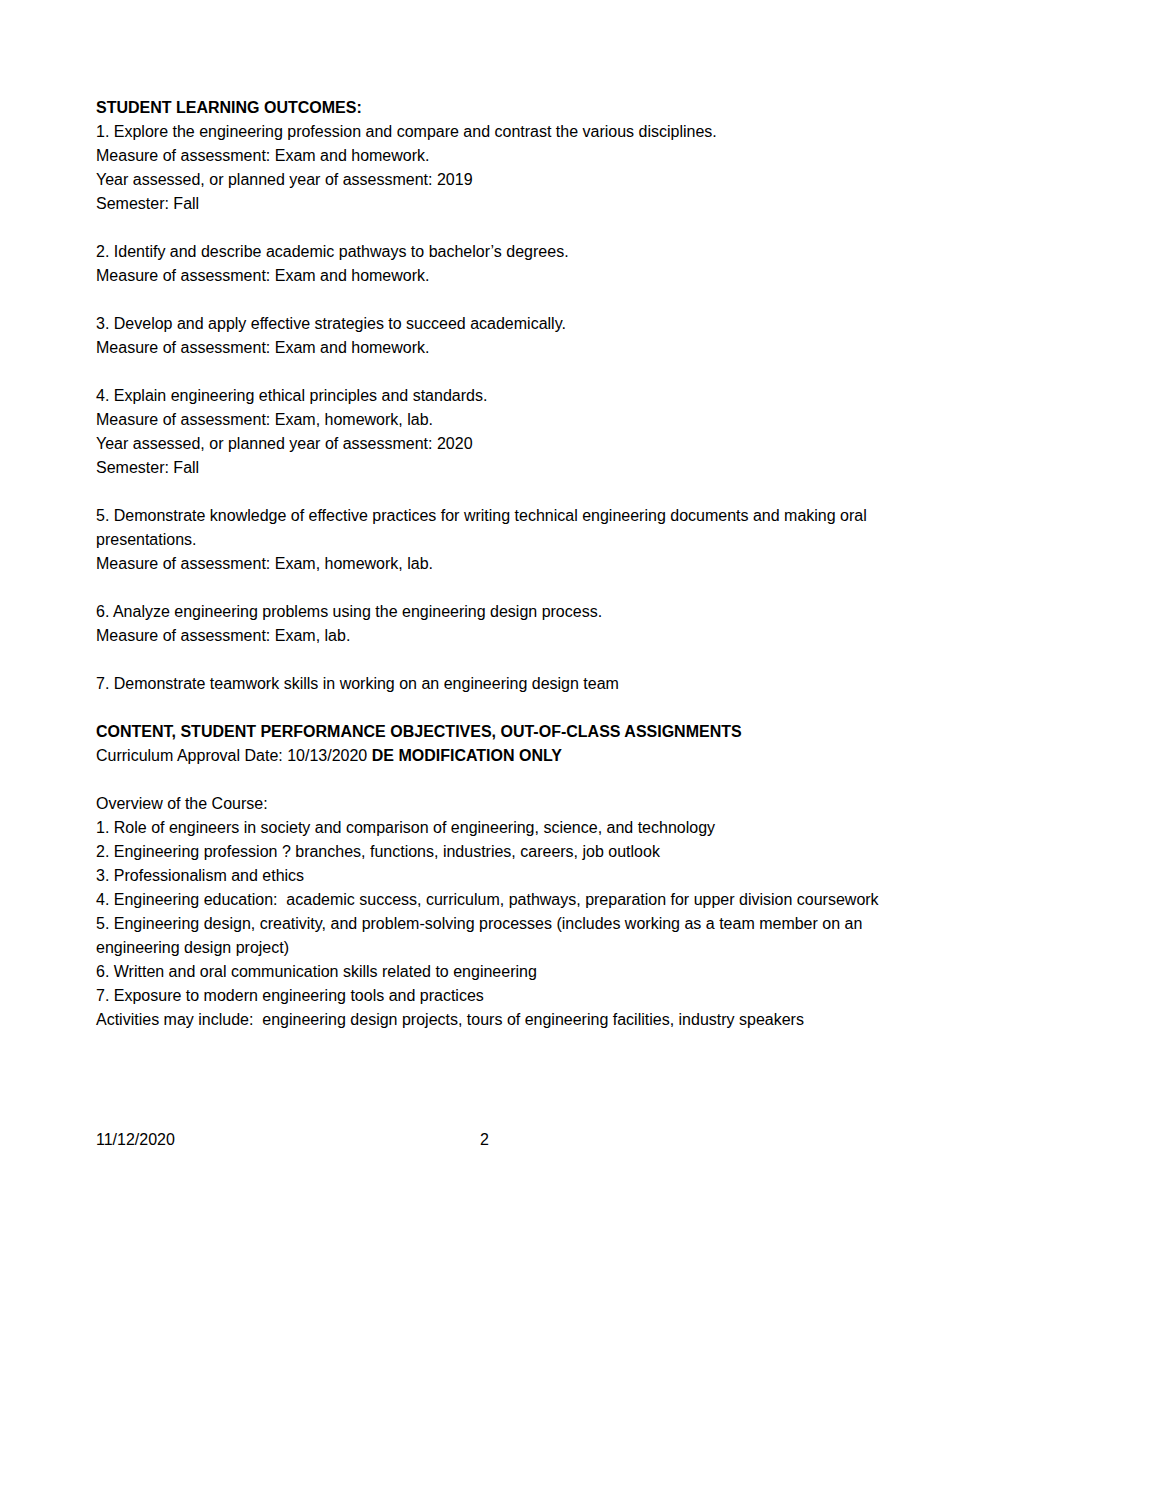Student Learning Outcomes:
1. Explore the engineering profession and compare and contrast the various disciplines.
Measure of assessment: Exam and homework.
Year assessed, or planned year of assessment: 2019
Semester: Fall
2. Identify and describe academic pathways to bachelor’s degrees.
Measure of assessment: Exam and homework.
3. Develop and apply effective strategies to succeed academically.
Measure of assessment: Exam and homework.
4. Explain engineering ethical principles and standards.
Measure of assessment: Exam, homework, lab.
Year assessed, or planned year of assessment: 2020
Semester: Fall
5. Demonstrate knowledge of effective practices for writing technical engineering documents and making oral presentations.
Measure of assessment: Exam, homework, lab.
6. Analyze engineering problems using the engineering design process.
Measure of assessment: Exam, lab.
7. Demonstrate teamwork skills in working on an engineering design team
Content, Student Performance Objectives, Out-of-Class Assignments
Curriculum Approval Date: 10/13/2020 DE MODIFICATION ONLY
Overview of the Course:
1. Role of engineers in society and comparison of engineering, science, and technology
2. Engineering profession ? branches, functions, industries, careers, job outlook
3. Professionalism and ethics
4. Engineering education: academic success, curriculum, pathways, preparation for upper division coursework
5. Engineering design, creativity, and problem-solving processes (includes working as a team member on an engineering design project)
6. Written and oral communication skills related to engineering
7. Exposure to modern engineering tools and practices
Activities may include: engineering design projects, tours of engineering facilities, industry speakers
11/12/2020 2